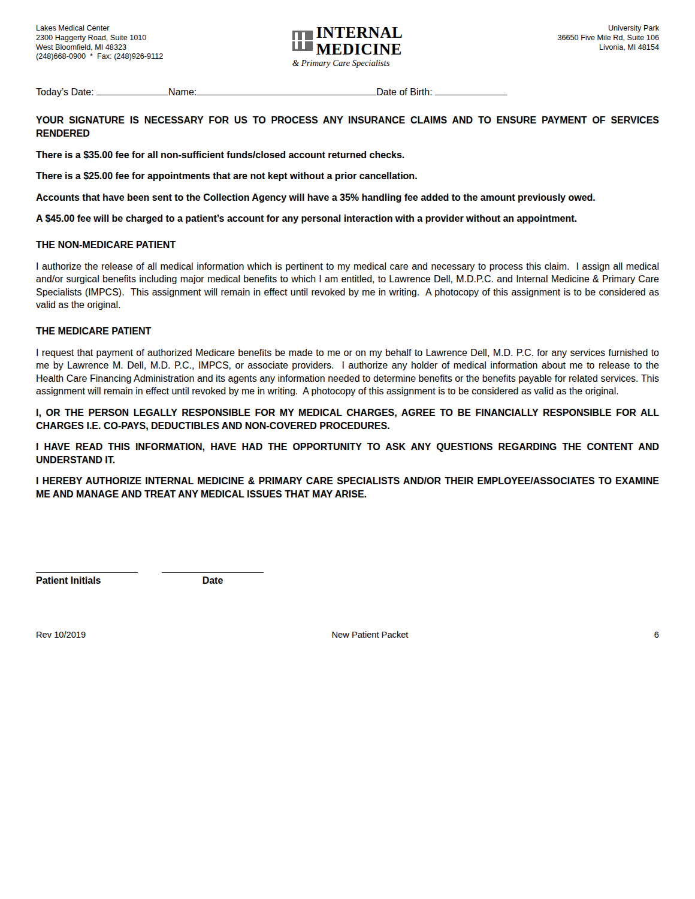Lakes Medical Center
2300 Haggerty Road, Suite 1010
West Bloomfield, MI 48323
(248)668-0900 * Fax: (248)926-9112
INTERNAL
MEDICINE
& Primary Care Specialists
University Park
36650 Five Mile Rd, Suite 106
Livonia, MI 48154
Today’s Date: Name: Date of Birth:
YOUR SIGNATURE IS NECESSARY FOR US TO PROCESS ANY INSURANCE CLAIMS AND TO ENSURE PAYMENT OF SERVICES RENDERED
There is a $35.00 fee for all non-sufficient funds/closed account returned checks.
There is a $25.00 fee for appointments that are not kept without a prior cancellation.
Accounts that have been sent to the Collection Agency will have a 35% handling fee added to the amount previously owed.
A $45.00 fee will be charged to a patient’s account for any personal interaction with a provider without an appointment.
THE NON-MEDICARE PATIENT
I authorize the release of all medical information which is pertinent to my medical care and necessary to process this claim. I assign all medical and/or surgical benefits including major medical benefits to which I am entitled, to Lawrence Dell, M.D.P.C. and Internal Medicine & Primary Care Specialists (IMPCS). This assignment will remain in effect until revoked by me in writing. A photocopy of this assignment is to be considered as valid as the original.
THE MEDICARE PATIENT
I request that payment of authorized Medicare benefits be made to me or on my behalf to Lawrence Dell, M.D. P.C. for any services furnished to me by Lawrence M. Dell, M.D. P.C., IMPCS, or associate providers. I authorize any holder of medical information about me to release to the Health Care Financing Administration and its agents any information needed to determine benefits or the benefits payable for related services. This assignment will remain in effect until revoked by me in writing. A photocopy of this assignment is to be considered as valid as the original.
I, or the person legally responsible for my medical charges, agree to be financially responsible for all charges i.e. co-pays, deductibles and non-covered procedures.
I have read this information, have had the opportunity to ask any questions regarding the content and understand it.
I hereby authorize Internal Medicine & Primary Care Specialists and/or their employee/associates to examine me and manage and treat any medical issues that may arise.
Patient Initials
Date
Rev 10/2019
New Patient Packet
6